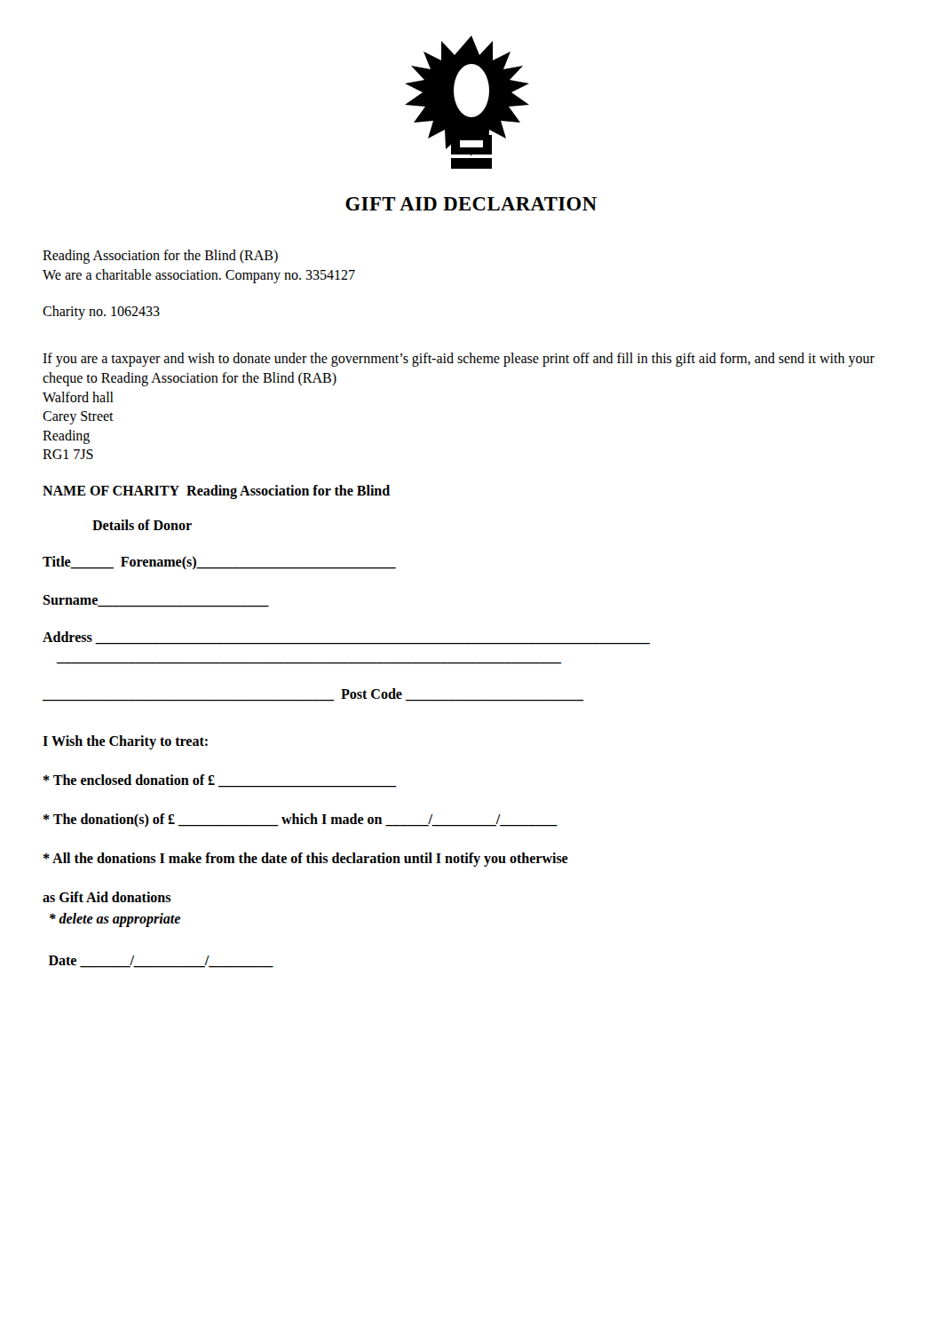GIFT AID DECLARATION
Reading Association for the Blind (RAB)
We are a charitable association. Company no. 3354127
Charity no. 1062433
If you are a taxpayer and wish to donate under the government’s gift-aid scheme please print off and fill in this gift aid form, and send it with your cheque to Reading Association for the Blind (RAB)
Walford hall
Carey Street
Reading
RG1 7JS
NAME OF CHARITY Reading Association for the Blind
Details of Donor
Title______ Forename(s)____________________________
Surname________________________
Address ______________________________________________________________________________
_______________________________________________________________________
_________________________________________ Post Code _________________________
I Wish the Charity to treat:
* The enclosed donation of £ _________________________
* The donation(s) of £ ______________ which I made on ______/_________/________
* All the donations I make from the date of this declaration until I notify you otherwise
as Gift Aid donations
* delete as appropriate
Date _______/__________/_________